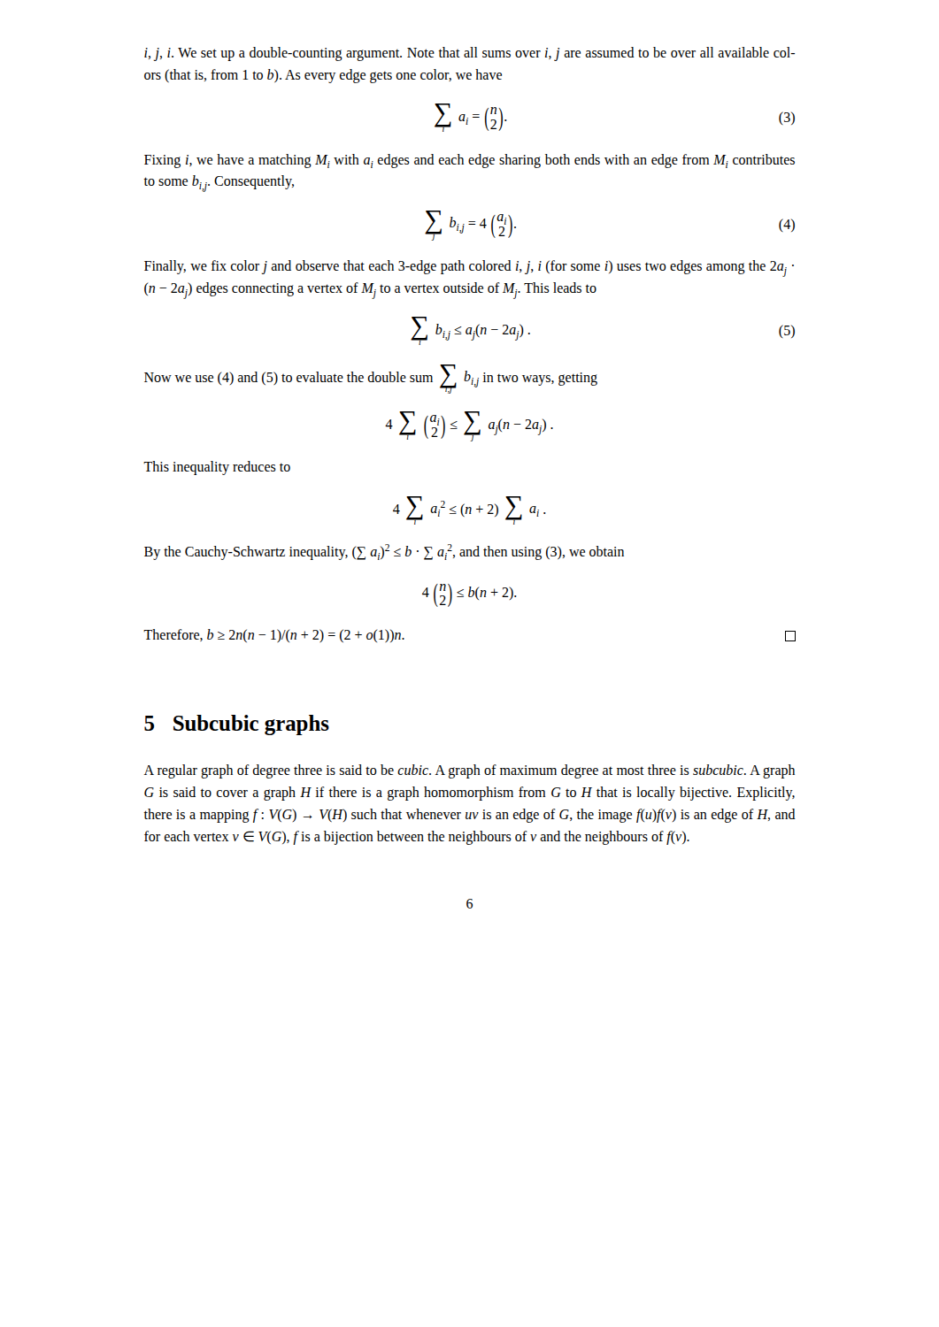i, j, i. We set up a double-counting argument. Note that all sums over i, j are assumed to be over all available colors (that is, from 1 to b). As every edge gets one color, we have
∑i ai = n 2. (3)
Fixing i, we have a matching Mi with ai edges and each edge sharing both ends with an edge from Mi contributes to some bi,j. Consequently,
∑j bi,j = 4 ai 2. (4)
Finally, we fix color j and observe that each 3-edge path colored i, j, i (for some i) uses two edges among the 2aj · (n − 2aj) edges connecting a vertex of Mj to a vertex outside of Mj. This leads to
∑i bi,j ≤ aj(n − 2aj) . (5)
Now we use (4) and (5) to evaluate the double sum ∑i,j bi,j in two ways, getting
4 ∑i ai 2 ≤ ∑j aj(n − 2aj) .
This inequality reduces to
4 ∑i ai2 ≤ (n + 2) ∑i ai .
By the Cauchy-Schwartz inequality, (∑ ai)2 ≤ b · ∑ ai2, and then using (3), we obtain
4 n 2 ≤ b(n + 2).
Therefore, b ≥ 2n(n − 1)/(n + 2) = (2 + o(1))n.
5 Subcubic graphs
A regular graph of degree three is said to be cubic. A graph of maximum degree at most three is subcubic. A graph G is said to cover a graph H if there is a graph homomorphism from G to H that is locally bijective. Explicitly, there is a mapping f : V(G) → V(H) such that whenever uv is an edge of G, the image f(u)f(v) is an edge of H, and for each vertex v ∈ V(G), f is a bijection between the neighbours of v and the neighbours of f(v).
6